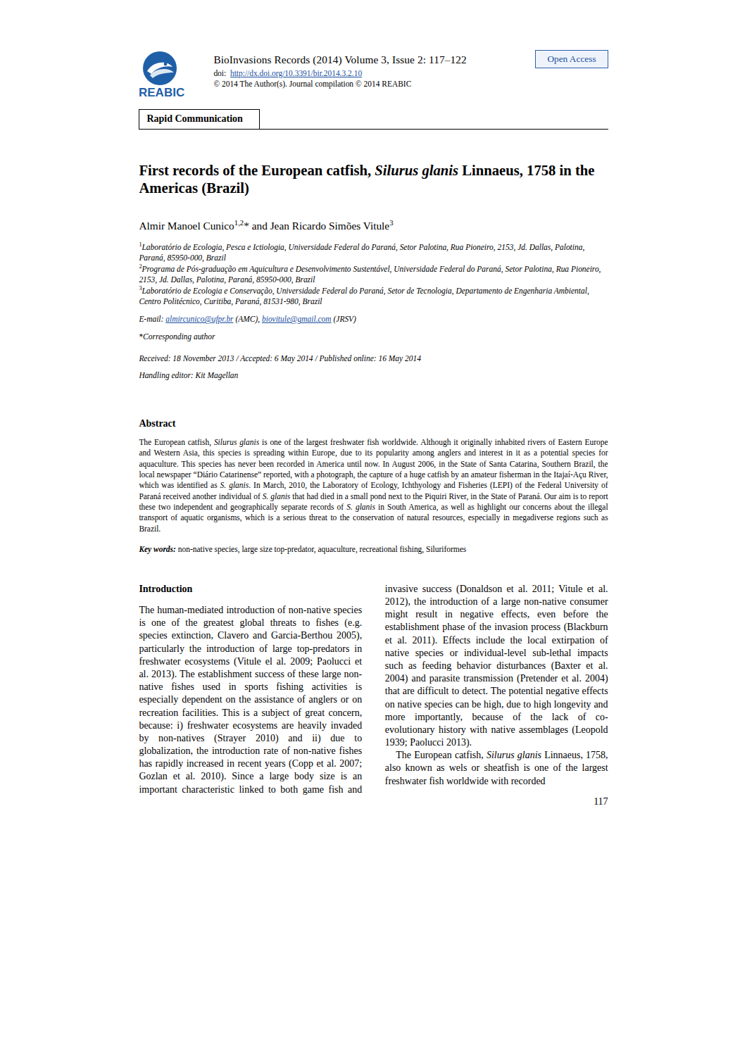REABIC
BioInvasions Records (2014) Volume 3, Issue 2: 117–122
doi: http://dx.doi.org/10.3391/bir.2014.3.2.10
© 2014 The Author(s). Journal compilation © 2014 REABIC
Open Access
Rapid Communication
First records of the European catfish, Silurus glanis Linnaeus, 1758 in the Americas (Brazil)
Almir Manoel Cunico1,2* and Jean Ricardo Simões Vitule3
1Laboratório de Ecologia, Pesca e Ictiologia, Universidade Federal do Paraná, Setor Palotina, Rua Pioneiro, 2153, Jd. Dallas, Palotina, Paraná, 85950-000, Brazil
2Programa de Pós-graduação em Aquicultura e Desenvolvimento Sustentável, Universidade Federal do Paraná, Setor Palotina, Rua Pioneiro, 2153, Jd. Dallas, Palotina, Paraná, 85950-000, Brazil
3Laboratório de Ecologia e Conservação, Universidade Federal do Paraná, Setor de Tecnologia, Departamento de Engenharia Ambiental, Centro Politécnico, Curitiba, Paraná, 81531-980, Brazil
E-mail: almircunico@ufpr.br (AMC), biovitule@gmail.com (JRSV)
*Corresponding author
Received: 18 November 2013 / Accepted: 6 May 2014 / Published online: 16 May 2014
Handling editor: Kit Magellan
Abstract
The European catfish, Silurus glanis is one of the largest freshwater fish worldwide. Although it originally inhabited rivers of Eastern Europe and Western Asia, this species is spreading within Europe, due to its popularity among anglers and interest in it as a potential species for aquaculture. This species has never been recorded in America until now. In August 2006, in the State of Santa Catarina, Southern Brazil, the local newspaper “Diário Catarinense” reported, with a photograph, the capture of a huge catfish by an amateur fisherman in the Itajaí-Açu River, which was identified as S. glanis. In March, 2010, the Laboratory of Ecology, Ichthyology and Fisheries (LEPI) of the Federal University of Paraná received another individual of S. glanis that had died in a small pond next to the Piquiri River, in the State of Paraná. Our aim is to report these two independent and geographically separate records of S. glanis in South America, as well as highlight our concerns about the illegal transport of aquatic organisms, which is a serious threat to the conservation of natural resources, especially in megadiverse regions such as Brazil.
Key words: non-native species, large size top-predator, aquaculture, recreational fishing, Siluriformes
Introduction
The human-mediated introduction of non-native species is one of the greatest global threats to fishes (e.g. species extinction, Clavero and Garcia-Berthou 2005), particularly the introduction of large top-predators in freshwater ecosystems (Vitule el al. 2009; Paolucci et al. 2013). The establishment success of these large non-native fishes used in sports fishing activities is especially dependent on the assistance of anglers or on recreation facilities. This is a subject of great concern, because: i) freshwater ecosystems are heavily invaded by non-natives (Strayer 2010) and ii) due to globalization, the introduction rate of non-native fishes has rapidly increased in recent years (Copp et al. 2007; Gozlan et al. 2010). Since a large body size is an important characteristic linked to both game fish and invasive success (Donaldson et al. 2011; Vitule et al. 2012), the introduction of a large non-native consumer might result in negative effects, even before the establishment phase of the invasion process (Blackburn et al. 2011). Effects include the local extirpation of native species or individual-level sub-lethal impacts such as feeding behavior disturbances (Baxter et al. 2004) and parasite transmission (Pretender et al. 2004) that are difficult to detect. The potential negative effects on native species can be high, due to high longevity and more importantly, because of the lack of co-evolutionary history with native assemblages (Leopold 1939; Paolucci 2013).
The European catfish, Silurus glanis Linnaeus, 1758, also known as wels or sheatfish is one of the largest freshwater fish worldwide with recorded
117